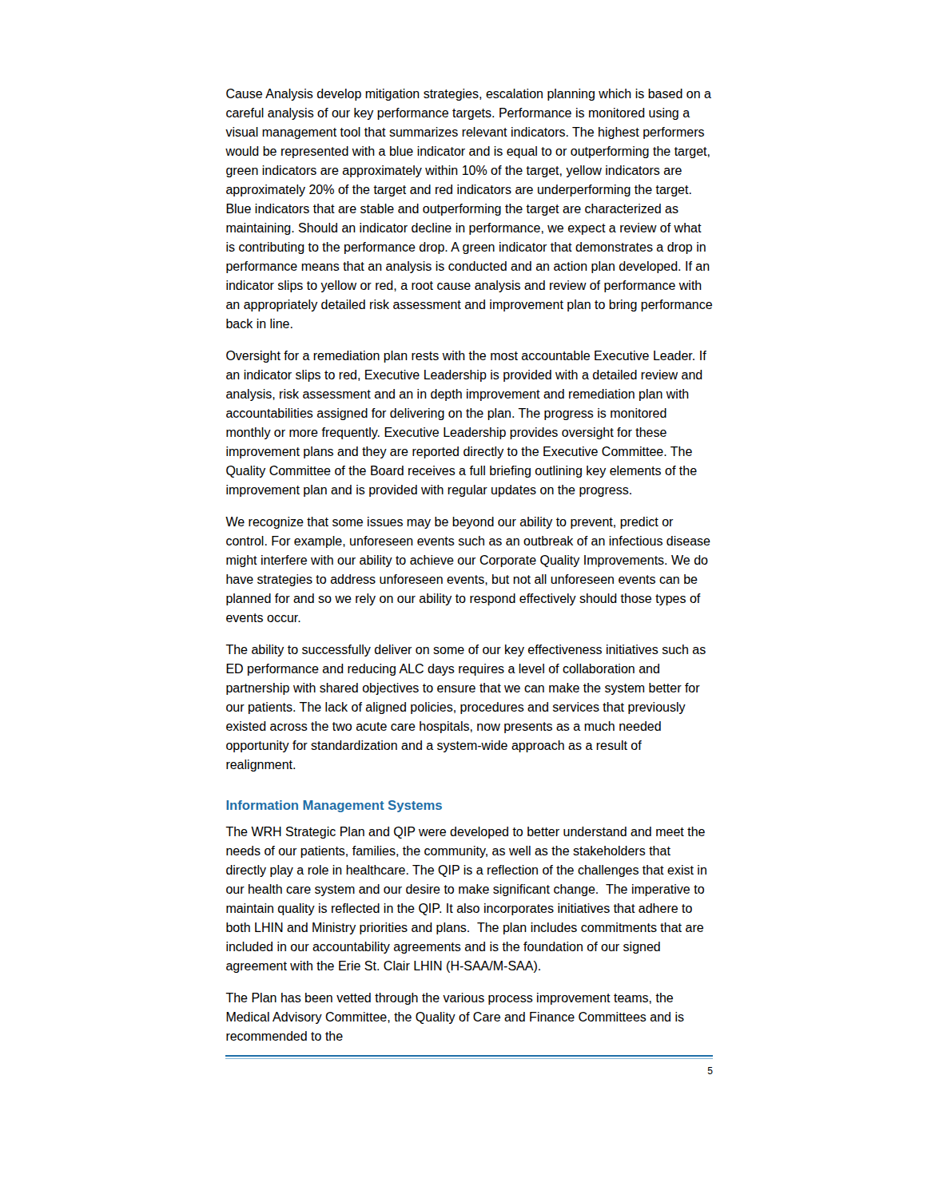Cause Analysis develop mitigation strategies, escalation planning which is based on a careful analysis of our key performance targets. Performance is monitored using a visual management tool that summarizes relevant indicators. The highest performers would be represented with a blue indicator and is equal to or outperforming the target, green indicators are approximately within 10% of the target, yellow indicators are approximately 20% of the target and red indicators are underperforming the target. Blue indicators that are stable and outperforming the target are characterized as maintaining. Should an indicator decline in performance, we expect a review of what is contributing to the performance drop. A green indicator that demonstrates a drop in performance means that an analysis is conducted and an action plan developed. If an indicator slips to yellow or red, a root cause analysis and review of performance with an appropriately detailed risk assessment and improvement plan to bring performance back in line.
Oversight for a remediation plan rests with the most accountable Executive Leader. If an indicator slips to red, Executive Leadership is provided with a detailed review and analysis, risk assessment and an in depth improvement and remediation plan with accountabilities assigned for delivering on the plan. The progress is monitored monthly or more frequently. Executive Leadership provides oversight for these improvement plans and they are reported directly to the Executive Committee. The Quality Committee of the Board receives a full briefing outlining key elements of the improvement plan and is provided with regular updates on the progress.
We recognize that some issues may be beyond our ability to prevent, predict or control. For example, unforeseen events such as an outbreak of an infectious disease might interfere with our ability to achieve our Corporate Quality Improvements. We do have strategies to address unforeseen events, but not all unforeseen events can be planned for and so we rely on our ability to respond effectively should those types of events occur.
The ability to successfully deliver on some of our key effectiveness initiatives such as ED performance and reducing ALC days requires a level of collaboration and partnership with shared objectives to ensure that we can make the system better for our patients. The lack of aligned policies, procedures and services that previously existed across the two acute care hospitals, now presents as a much needed opportunity for standardization and a system-wide approach as a result of realignment.
Information Management Systems
The WRH Strategic Plan and QIP were developed to better understand and meet the needs of our patients, families, the community, as well as the stakeholders that directly play a role in healthcare. The QIP is a reflection of the challenges that exist in our health care system and our desire to make significant change. The imperative to maintain quality is reflected in the QIP. It also incorporates initiatives that adhere to both LHIN and Ministry priorities and plans. The plan includes commitments that are included in our accountability agreements and is the foundation of our signed agreement with the Erie St. Clair LHIN (H-SAA/M-SAA).
The Plan has been vetted through the various process improvement teams, the Medical Advisory Committee, the Quality of Care and Finance Committees and is recommended to the
5